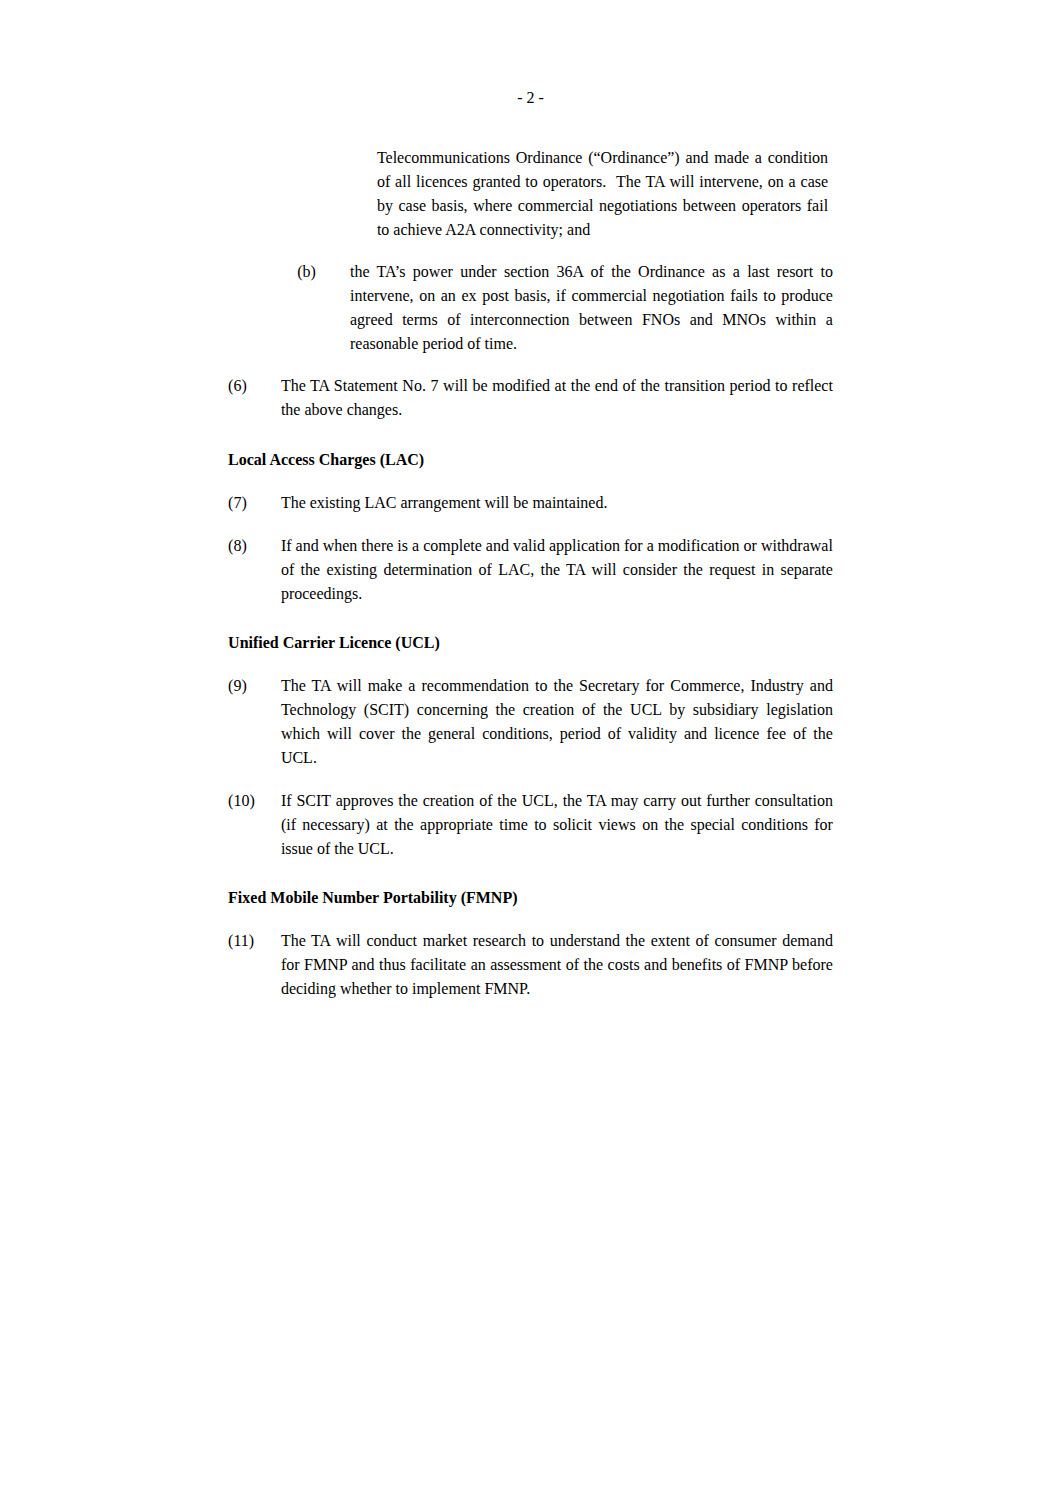- 2 -
Telecommunications Ordinance (“Ordinance”) and made a condition of all licences granted to operators. The TA will intervene, on a case by case basis, where commercial negotiations between operators fail to achieve A2A connectivity; and
(b)
the TA’s power under section 36A of the Ordinance as a last resort to intervene, on an ex post basis, if commercial negotiation fails to produce agreed terms of interconnection between FNOs and MNOs within a reasonable period of time.
(6)
The TA Statement No. 7 will be modified at the end of the transition period to reflect the above changes.
Local Access Charges (LAC)
(7)
The existing LAC arrangement will be maintained.
(8)
If and when there is a complete and valid application for a modification or withdrawal of the existing determination of LAC, the TA will consider the request in separate proceedings.
Unified Carrier Licence (UCL)
(9)
The TA will make a recommendation to the Secretary for Commerce, Industry and Technology (SCIT) concerning the creation of the UCL by subsidiary legislation which will cover the general conditions, period of validity and licence fee of the UCL.
(10)
If SCIT approves the creation of the UCL, the TA may carry out further consultation (if necessary) at the appropriate time to solicit views on the special conditions for issue of the UCL.
Fixed Mobile Number Portability (FMNP)
(11)
The TA will conduct market research to understand the extent of consumer demand for FMNP and thus facilitate an assessment of the costs and benefits of FMNP before deciding whether to implement FMNP.